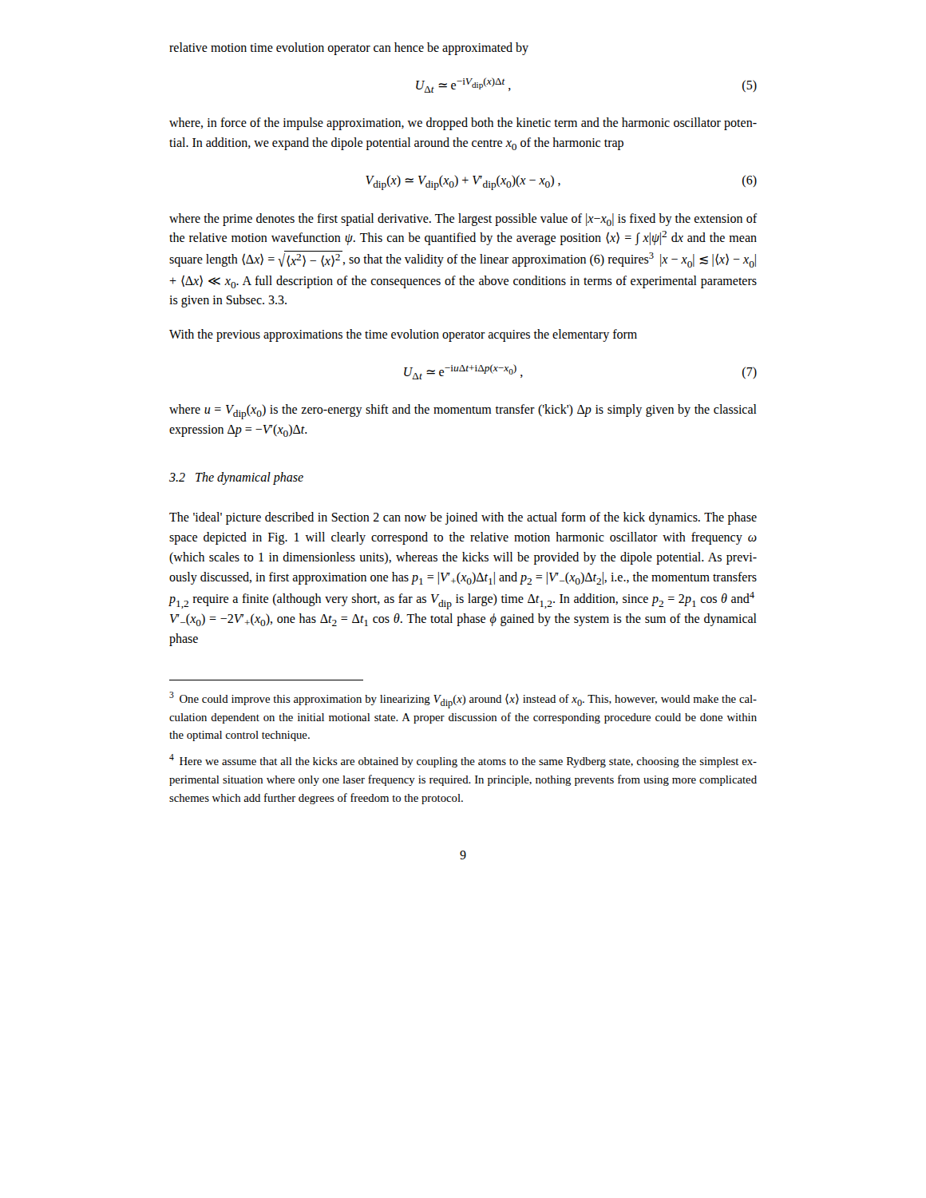relative motion time evolution operator can hence be approximated by
UΔt ≃ e−iVdip(x)Δt ,
(5)
where, in force of the impulse approximation, we dropped both the kinetic term and the harmonic oscillator potential. In addition, we expand the dipole potential around the centre x0 of the harmonic trap
Vdip(x) ≃ Vdip(x0) + V′dip(x0)(x − x0) ,
(6)
where the prime denotes the first spatial derivative. The largest possible value of |x−x0| is fixed by the extension of the relative motion wavefunction ψ. This can be quantified by the average position ⟨x⟩ = ∫ x|ψ|2 dx and the mean square length ⟨Δx⟩ = √⟨x2⟩ − ⟨x⟩2, so that the validity of the linear approximation (6) requires3 |x − x0| ≲ |⟨x⟩ − x0| + ⟨Δx⟩ ≪ x0. A full description of the consequences of the above conditions in terms of experimental parameters is given in Subsec. 3.3.
With the previous approximations the time evolution operator acquires the elementary form
UΔt ≃ e−iu Δt+iΔp(x−x0) ,
(7)
where u = Vdip(x0) is the zero-energy shift and the momentum transfer ('kick') Δp is simply given by the classical expression Δp = −V′(x0)Δt.
3.2 The dynamical phase
The 'ideal' picture described in Section 2 can now be joined with the actual form of the kick dynamics. The phase space depicted in Fig. 1 will clearly correspond to the relative motion harmonic oscillator with frequency ω (which scales to 1 in dimensionless units), whereas the kicks will be provided by the dipole potential. As previously discussed, in first approximation one has p1 = |V′+(x0)Δt1| and p2 = |V′−(x0)Δt2|, i.e., the momentum transfers p1,2 require a finite (although very short, as far as Vdip is large) time Δt1,2. In addition, since p2 = 2p1 cos θ and4 V′−(x0) = −2V′+(x0), one has Δt2 = Δt1 cos θ. The total phase ϕ gained by the system is the sum of the dynamical phase
3 One could improve this approximation by linearizing Vdip(x) around ⟨x⟩ instead of x0. This, however, would make the calculation dependent on the initial motional state. A proper discussion of the corresponding procedure could be done within the optimal control technique.
4 Here we assume that all the kicks are obtained by coupling the atoms to the same Rydberg state, choosing the simplest experimental situation where only one laser frequency is required. In principle, nothing prevents from using more complicated schemes which add further degrees of freedom to the protocol.
9